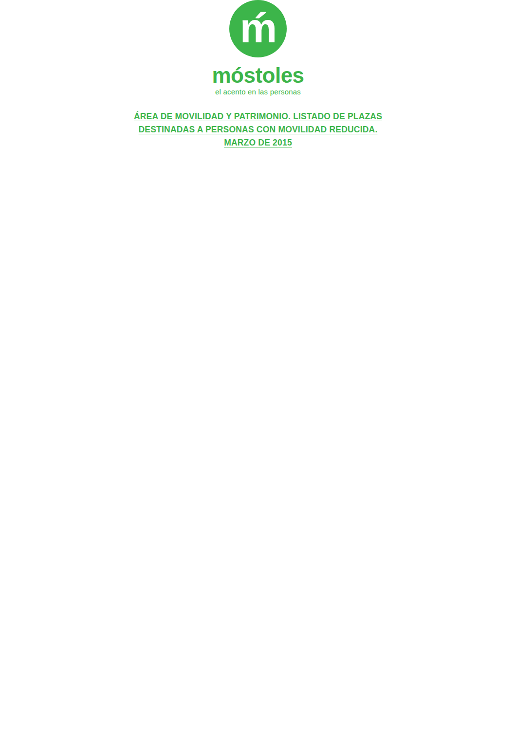ḿ
móstoles
el acento en las personas
Área de Movilidad y Patrimonio. Listado de plazas destinadas a personas con movilidad reducida.
Marzo de 2015